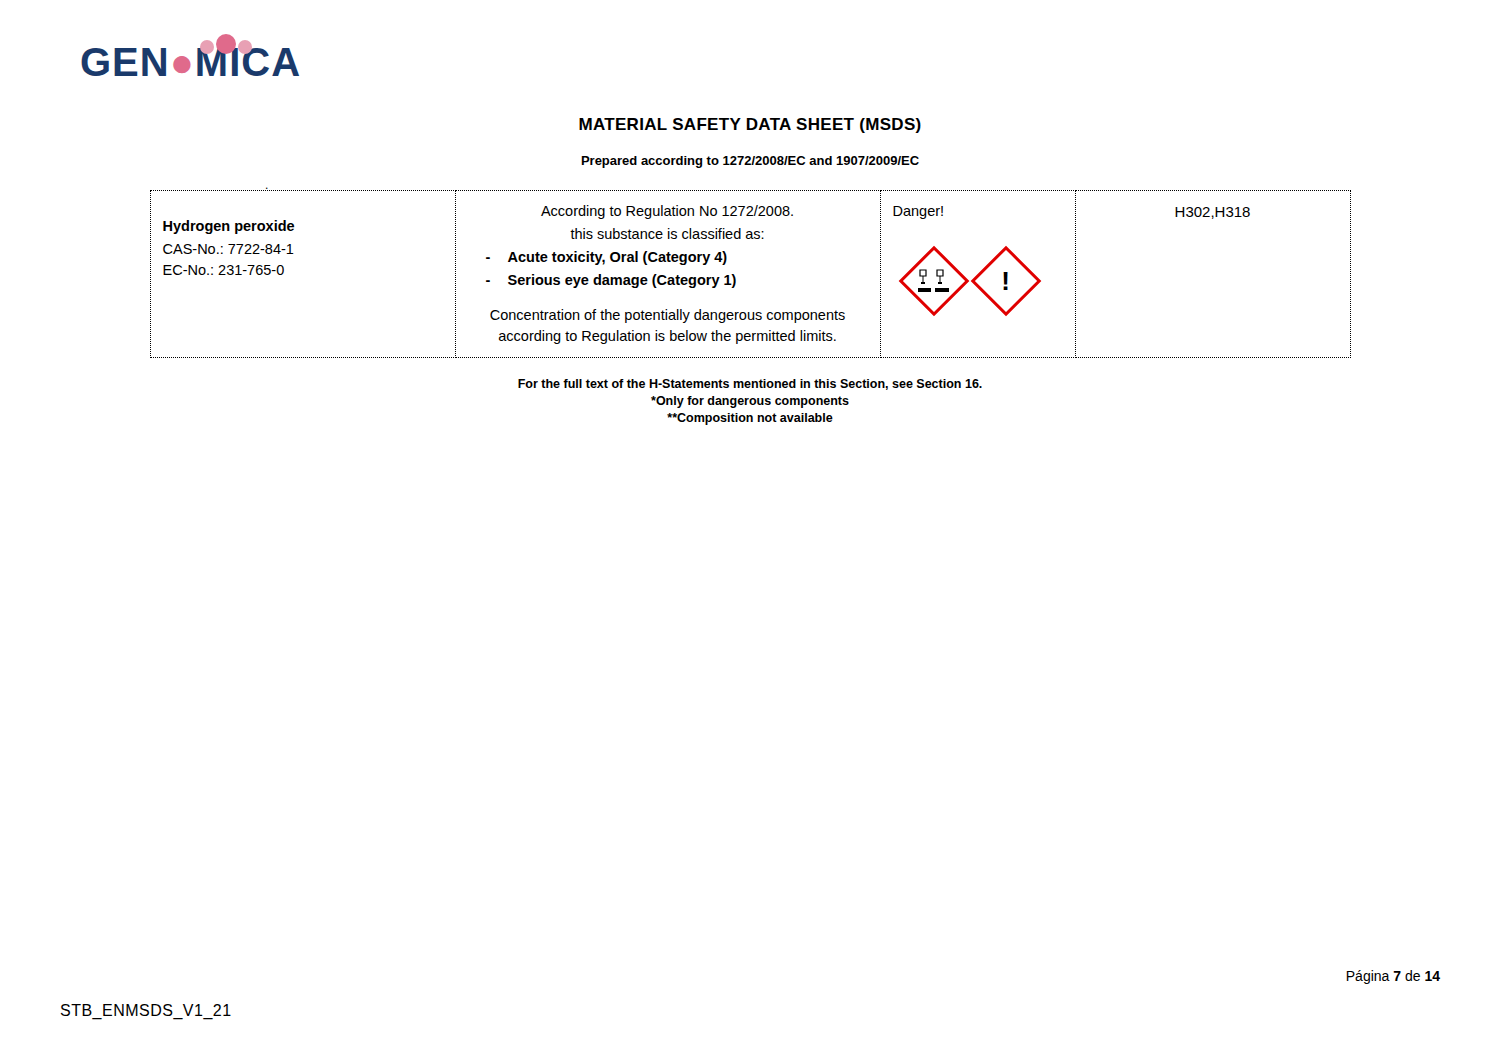GEN●MICA
MATERIAL SAFETY DATA SHEET (MSDS)
.
Prepared according to 1272/2008/EC and 1907/2009/EC
| Hydrogen peroxide CAS-No.: 7722-84-1 EC-No.: 231-765-0 | According to Regulation No 1272/2008. this substance is classified as: Acute toxicity, Oral (Category 4) Serious eye damage (Category 1) Concentration of the potentially dangerous components according to Regulation is below the permitted limits. | Danger! ! | H302,H318 |
For the full text of the H-Statements mentioned in this Section, see Section 16.
*Only for dangerous components
**Composition not available
Página 7 de 14
STB_ENMSDS_V1_21